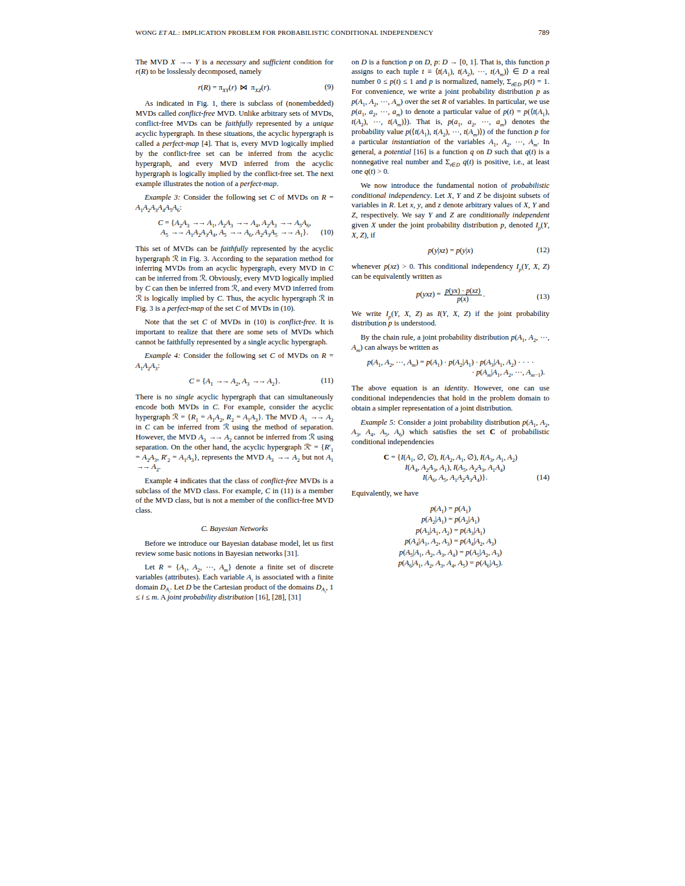WONG et al.: IMPLICATION PROBLEM FOR PROBABILISTIC CONDITIONAL INDEPENDENCY
789
The MVD X →→ Y is a necessary and sufficient condition for r(R) to be losslessly decomposed, namely
r(R) = πXY(r) ⋈ πXZ(r).
(9)
As indicated in Fig. 1, there is subclass of (nonembedded) MVDs called conflict-free MVD. Unlike arbitrary sets of MVDs, conflict-free MVDs can be faithfully represented by a unique acyclic hypergraph. In these situations, the acyclic hypergraph is called a perfect-map [4]. That is, every MVD logically implied by the conflict-free set can be inferred from the acyclic hypergraph, and every MVD inferred from the acyclic hypergraph is logically implied by the conflict-free set. The next example illustrates the notion of a perfect-map.
Example 3: Consider the following set C of MVDs on R = A1A2A3A4A5A6:
C = {A2A3 →→ A1, A2A3 →→ A4, A2A3 →→ A5A6,
A5 →→ A1A2A3A4, A5 →→ A6, A2A3A5 →→ A1}.
(10)
This set of MVDs can be faithfully represented by the acyclic hypergraph ℛ in Fig. 3. According to the separation method for inferring MVDs from an acyclic hypergraph, every MVD in C can be inferred from ℛ. Obviously, every MVD logically implied by C can then be inferred from ℛ, and every MVD inferred from ℛ is logically implied by C. Thus, the acyclic hypergraph ℛ in Fig. 3 is a perfect-map of the set C of MVDs in (10).
Note that the set C of MVDs in (10) is conflict-free. It is important to realize that there are some sets of MVDs which cannot be faithfully represented by a single acyclic hypergraph.
Example 4: Consider the following set C of MVDs on R = A1A2A3:
C = {A1 →→ A2, A3 →→ A2}.
(11)
There is no single acyclic hypergraph that can simultaneously encode both MVDs in C. For example, consider the acyclic hypergraph ℛ = {R1 = A1A2, R2 = A1A3}. The MVD A1 →→ A2 in C can be inferred from ℛ using the method of separation. However, the MVD A3 →→ A2 cannot be inferred from ℛ using separation. On the other hand, the acyclic hypergraph ℛ′ = {R′1 = A2A3, R′2 = A1A3}, represents the MVD A3 →→ A2 but not A1 →→ A2.
Example 4 indicates that the class of conflict-free MVDs is a subclass of the MVD class. For example, C in (11) is a member of the MVD class, but is not a member of the conflict-free MVD class.
C. Bayesian Networks
Before we introduce our Bayesian database model, let us first review some basic notions in Bayesian networks [31].
Let R = {A1, A2, ···, Am} denote a finite set of discrete variables (attributes). Each variable Ai is associated with a finite domain DAi. Let D be the Cartesian product of the domains DAi, 1 ≤ i ≤ m. A joint probability distribution [16], [28], [31]
on D is a function p on D, p: D → [0, 1]. That is, this function p assigns to each tuple t ≡ ⟨t(A1), t(A2), ···, t(Am)⟩ ∈ D a real number 0 ≤ p(t) ≤ 1 and p is normalized, namely, Σt∈D p(t) = 1. For convenience, we write a joint probability distribution p as p(A1, A2, ···, Am) over the set R of variables. In particular, we use p(a1, a2, ···, am) to denote a particular value of p(t) = p(⟨t(A1), t(A2), ···, t(Am)⟩). That is, p(a1, a2, ···, am) denotes the probability value p(⟨t(A1), t(A2), ···, t(Am)⟩) of the function p for a particular instantiation of the variables A1, A2, ···, Am. In general, a potential [16] is a function q on D such that q(t) is a nonnegative real number and Σt∈D q(t) is positive, i.e., at least one q(t) > 0.
We now introduce the fundamental notion of probabilistic conditional independency. Let X, Y and Z be disjoint subsets of variables in R. Let x, y, and z denote arbitrary values of X, Y and Z, respectively. We say Y and Z are conditionally independent given X under the joint probability distribution p, denoted Ip(Y, X, Z), if
p(y|xz) = p(y|x)
(12)
whenever p(xz) > 0. This conditional independency Ip(Y, X, Z) can be equivalently written as
p(yxz) = p(yx) · p(xz) p(x).
(13)
We write Ip(Y, X, Z) as I(Y, X, Z) if the joint probability distribution p is understood.
By the chain rule, a joint probability distribution p(A1, A2, ···, Am) can always be written as
p(A1, A2, ···, Am) = p(A1) · p(A2|A1) · p(A3|A1, A2) · · · ·
· p(Am|A1, A2, ···, Am−1).
The above equation is an identity. However, one can use conditional independencies that hold in the problem domain to obtain a simpler representation of a joint distribution.
Example 5: Consider a joint probability distribution p(A1, A2, A3, A4, A5, A6) which satisfies the set C of probabilistic conditional independencies
C = {I(A1, ∅, ∅), I(A2, A1, ∅), I(A3, A1, A2)
I(A4, A2A3, A1), I(A5, A2A3, A1A4)
I(A6, A5, A1A2A3A4)}.
(14)
Equivalently, we have
p(A1) = p(A1)
p(A2|A1) = p(A2|A1)
p(A3|A1, A2) = p(A3|A1)
p(A4|A1, A2, A3) = p(A4|A2, A3)
p(A5|A1, A2, A3, A4) = p(A5|A2, A3)
p(A6|A1, A2, A3, A4, A5) = p(A6|A5).